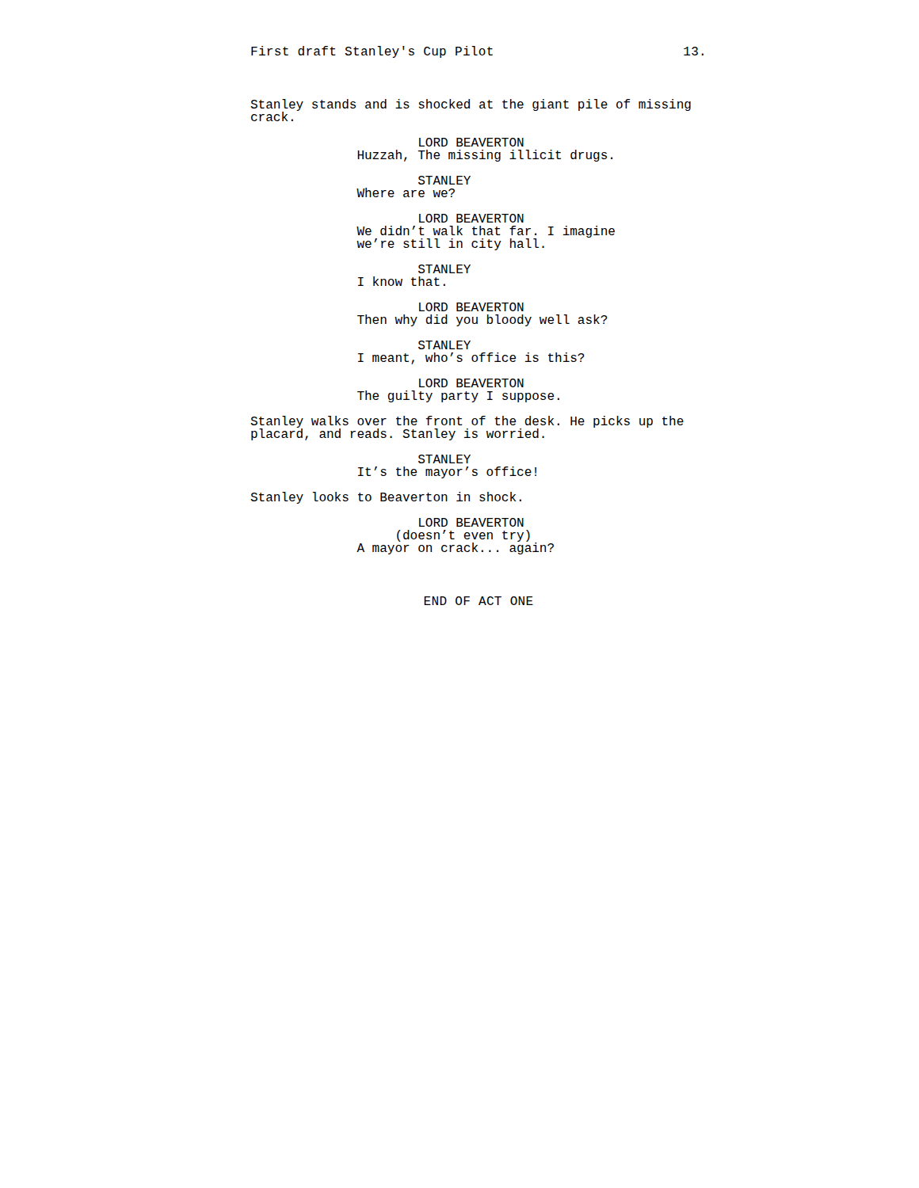First draft Stanley's Cup Pilot 13.
Stanley stands and is shocked at the giant pile of missing crack.
LORD BEAVERTON
Huzzah, The missing illicit drugs.
STANLEY
Where are we?
LORD BEAVERTON
We didn’t walk that far. I imagine we’re still in city hall.
STANLEY
I know that.
LORD BEAVERTON
Then why did you bloody well ask?
STANLEY
I meant, who’s office is this?
LORD BEAVERTON
The guilty party I suppose.
Stanley walks over the front of the desk. He picks up the placard, and reads. Stanley is worried.
STANLEY
It’s the mayor’s office!
Stanley looks to Beaverton in shock.
LORD BEAVERTON
(doesn’t even try)
A mayor on crack... again?
END OF ACT ONE